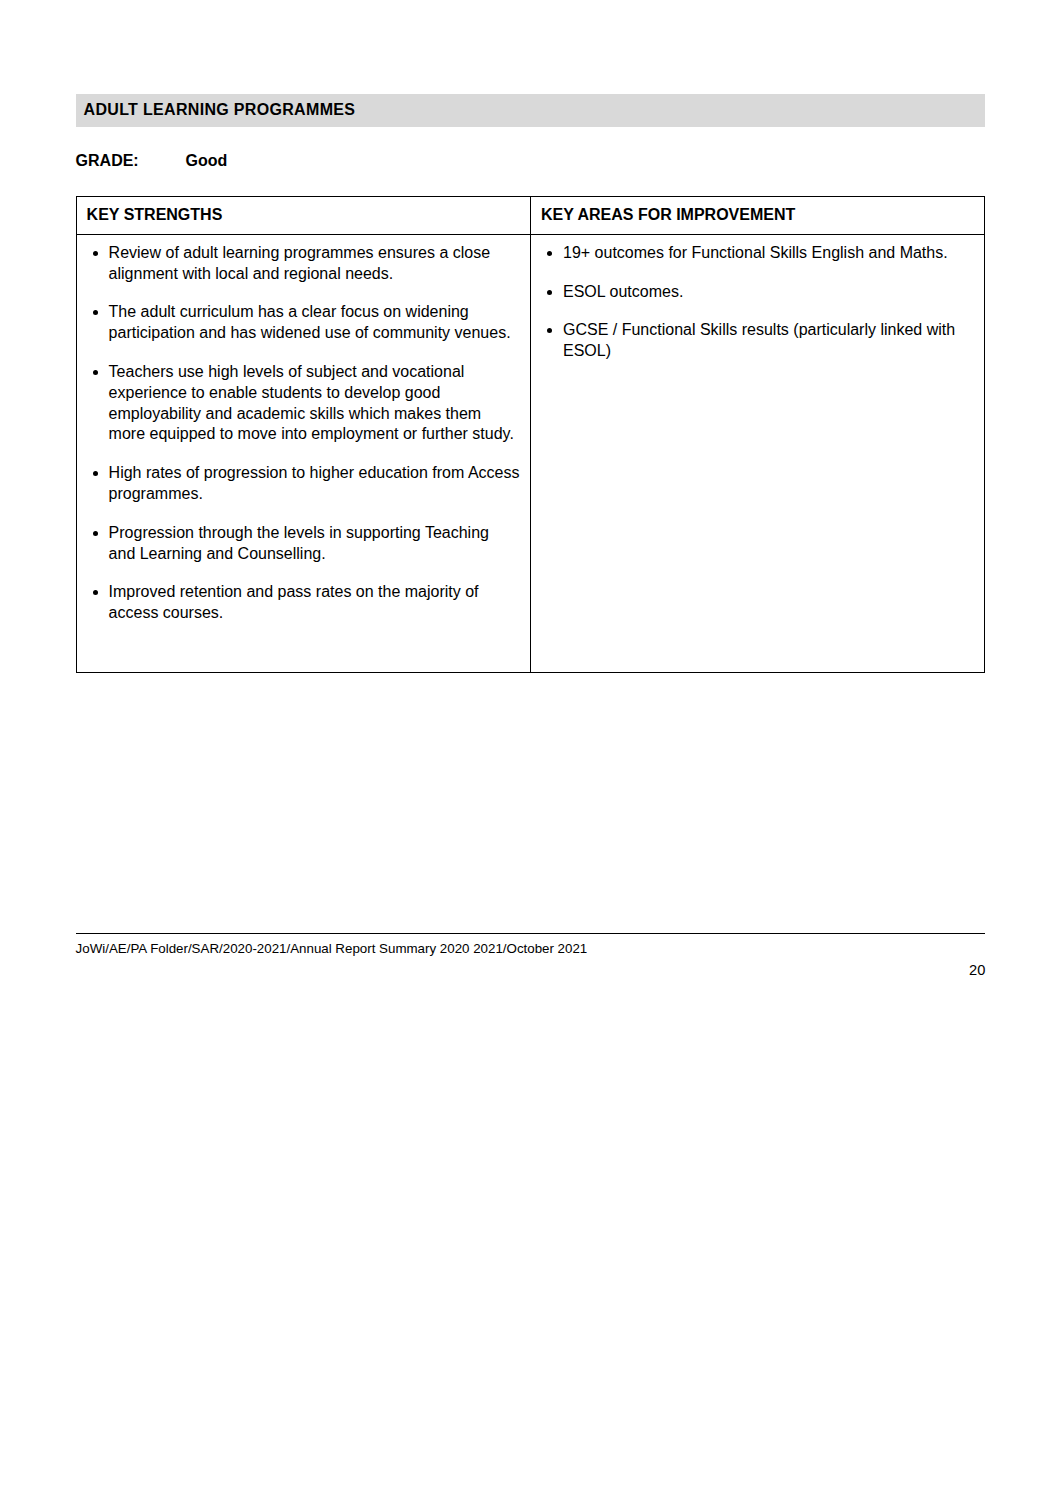ADULT LEARNING PROGRAMMES
GRADE: Good
| KEY STRENGTHS | KEY AREAS FOR IMPROVEMENT |
| --- | --- |
| Review of adult learning programmes ensures a close alignment with local and regional needs. The adult curriculum has a clear focus on widening participation and has widened use of community venues. Teachers use high levels of subject and vocational experience to enable students to develop good employability and academic skills which makes them more equipped to move into employment or further study. High rates of progression to higher education from Access programmes. Progression through the levels in supporting Teaching and Learning and Counselling. Improved retention and pass rates on the majority of access courses. | 19+ outcomes for Functional Skills English and Maths. ESOL outcomes. GCSE / Functional Skills results (particularly linked with ESOL) |
JoWi/AE/PA Folder/SAR/2020-2021/Annual Report Summary 2020 2021/October 2021
20